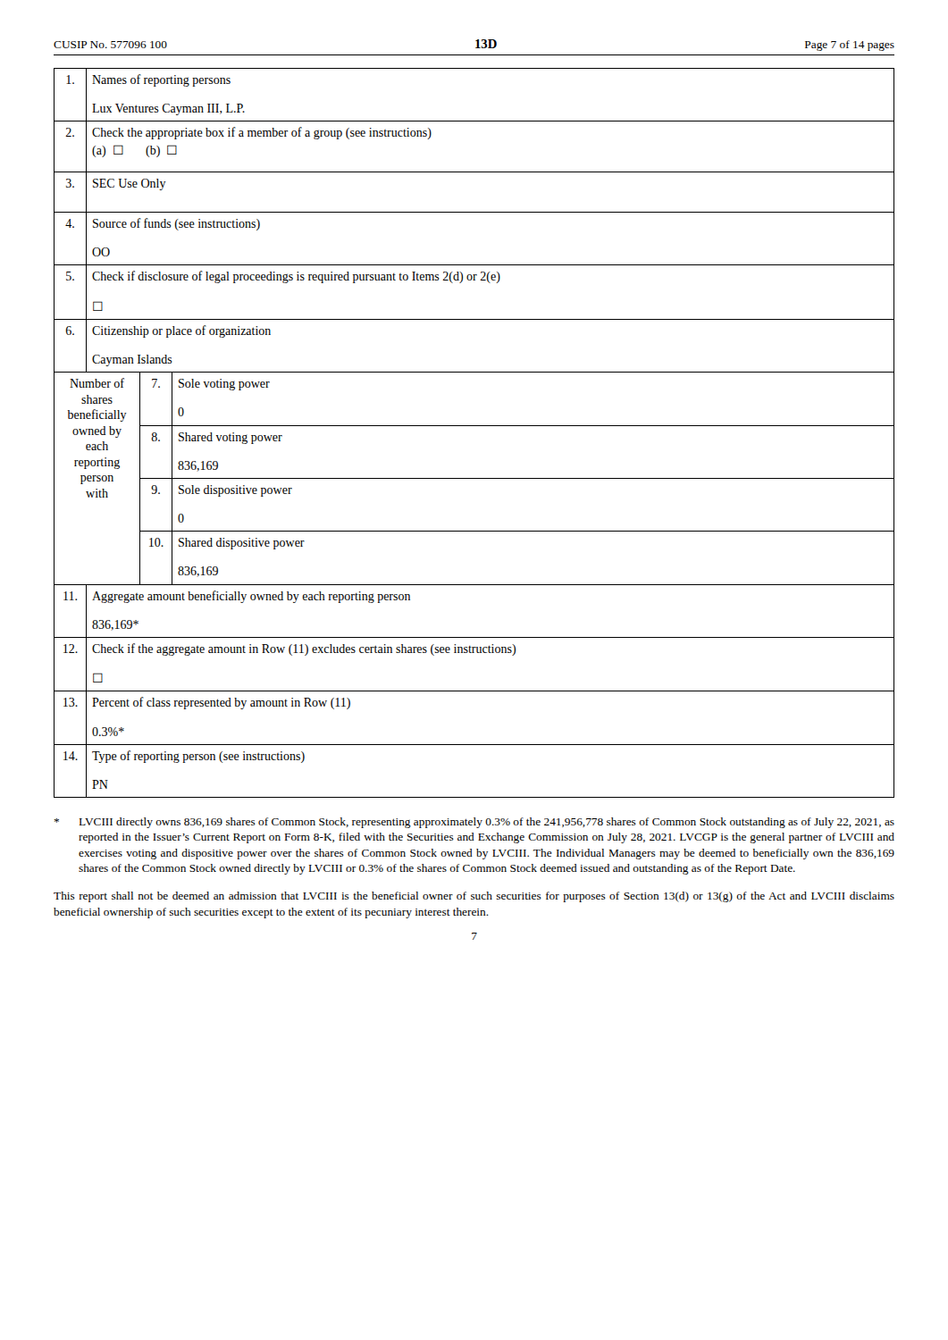CUSIP No. 577096 100
13D
Page 7 of 14 pages
| 1. | Names of reporting persons Lux Ventures Cayman III, L.P. |
| 2. | Check the appropriate box if a member of a group (see instructions) (a) ☐ (b) ☐ |
| 3. | SEC Use Only |
| 4. | Source of funds (see instructions) OO |
| 5. | Check if disclosure of legal proceedings is required pursuant to Items 2(d) or 2(e) ☐ |
| 6. | Citizenship or place of organization Cayman Islands |
| Number of shares beneficially owned by each reporting person with | 7. | Sole voting power 0 |
| 8. | Shared voting power 836,169 |
| 9. | Sole dispositive power 0 |
| 10. | Shared dispositive power 836,169 |
| 11. | Aggregate amount beneficially owned by each reporting person 836,169* |
| 12. | Check if the aggregate amount in Row (11) excludes certain shares (see instructions) ☐ |
| 13. | Percent of class represented by amount in Row (11) 0.3%* |
| 14. | Type of reporting person (see instructions) PN |
*
LVCIII directly owns 836,169 shares of Common Stock, representing approximately 0.3% of the 241,956,778 shares of Common Stock outstanding as of July 22, 2021, as reported in the Issuer’s Current Report on Form 8-K, filed with the Securities and Exchange Commission on July 28, 2021. LVCGP is the general partner of LVCIII and exercises voting and dispositive power over the shares of Common Stock owned by LVCIII. The Individual Managers may be deemed to beneficially own the 836,169 shares of the Common Stock owned directly by LVCIII or 0.3% of the shares of Common Stock deemed issued and outstanding as of the Report Date.
This report shall not be deemed an admission that LVCIII is the beneficial owner of such securities for purposes of Section 13(d) or 13(g) of the Act and LVCIII disclaims beneficial ownership of such securities except to the extent of its pecuniary interest therein.
7